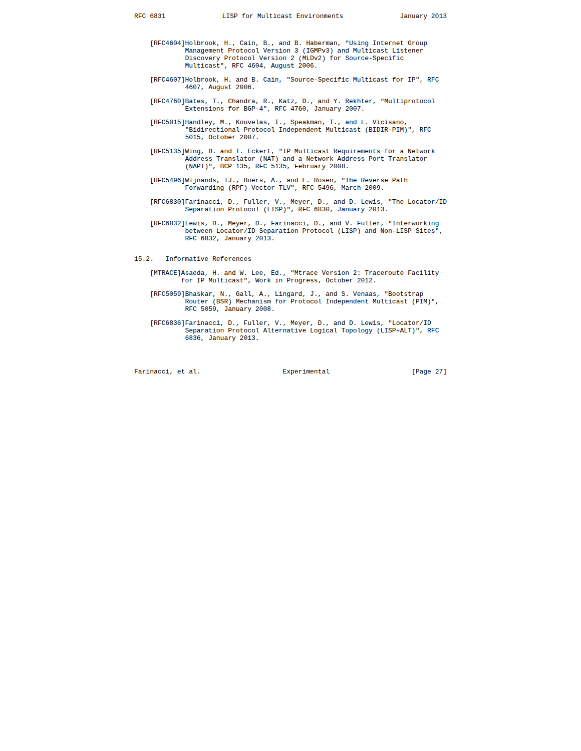RFC 6831 LISP for Multicast Environments January 2013
[RFC4604]
Holbrook, H., Cain, B., and B. Haberman, "Using Internet Group Management Protocol Version 3 (IGMPv3) and Multicast Listener Discovery Protocol Version 2 (MLDv2) for Source-Specific Multicast", RFC 4604, August 2006.
[RFC4607]
Holbrook, H. and B. Cain, "Source-Specific Multicast for IP", RFC 4607, August 2006.
[RFC4760]
Bates, T., Chandra, R., Katz, D., and Y. Rekhter, "Multiprotocol Extensions for BGP-4", RFC 4760, January 2007.
[RFC5015]
Handley, M., Kouvelas, I., Speakman, T., and L. Vicisano, "Bidirectional Protocol Independent Multicast (BIDIR-PIM)", RFC 5015, October 2007.
[RFC5135]
Wing, D. and T. Eckert, "IP Multicast Requirements for a Network Address Translator (NAT) and a Network Address Port Translator (NAPT)", BCP 135, RFC 5135, February 2008.
[RFC5496]
Wijnands, IJ., Boers, A., and E. Rosen, "The Reverse Path Forwarding (RPF) Vector TLV", RFC 5496, March 2009.
[RFC6830]
Farinacci, D., Fuller, V., Meyer, D., and D. Lewis, "The Locator/ID Separation Protocol (LISP)", RFC 6830, January 2013.
[RFC6832]
Lewis, D., Meyer, D., Farinacci, D., and V. Fuller, "Interworking between Locator/ID Separation Protocol (LISP) and Non-LISP Sites", RFC 6832, January 2013.
15.2. Informative References
[MTRACE]
Asaeda, H. and W. Lee, Ed., "Mtrace Version 2: Traceroute Facility for IP Multicast", Work in Progress, October 2012.
[RFC5059]
Bhaskar, N., Gall, A., Lingard, J., and S. Venaas, "Bootstrap Router (BSR) Mechanism for Protocol Independent Multicast (PIM)", RFC 5059, January 2008.
[RFC6836]
Farinacci, D., Fuller, V., Meyer, D., and D. Lewis, "Locator/ID Separation Protocol Alternative Logical Topology (LISP+ALT)", RFC 6836, January 2013.
Farinacci, et al. Experimental [Page 27]